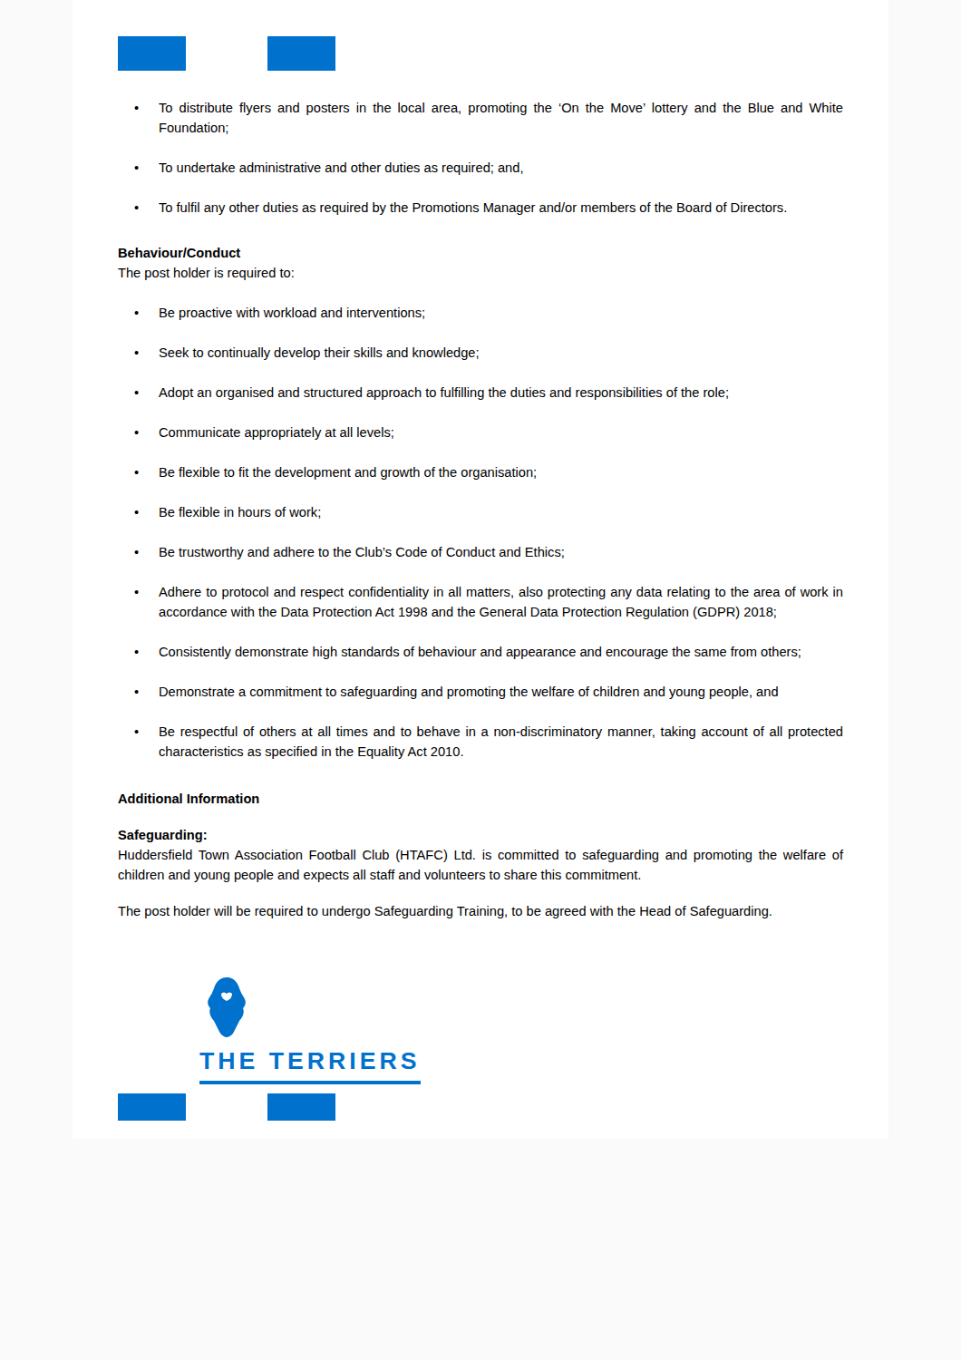To distribute flyers and posters in the local area, promoting the ‘On the Move’ lottery and the Blue and White Foundation;
To undertake administrative and other duties as required; and,
To fulfil any other duties as required by the Promotions Manager and/or members of the Board of Directors.
Behaviour/Conduct
The post holder is required to:
Be proactive with workload and interventions;
Seek to continually develop their skills and knowledge;
Adopt an organised and structured approach to fulfilling the duties and responsibilities of the role;
Communicate appropriately at all levels;
Be flexible to fit the development and growth of the organisation;
Be flexible in hours of work;
Be trustworthy and adhere to the Club’s Code of Conduct and Ethics;
Adhere to protocol and respect confidentiality in all matters, also protecting any data relating to the area of work in accordance with the Data Protection Act 1998 and the General Data Protection Regulation (GDPR) 2018;
Consistently demonstrate high standards of behaviour and appearance and encourage the same from others;
Demonstrate a commitment to safeguarding and promoting the welfare of children and young people, and
Be respectful of others at all times and to behave in a non-discriminatory manner, taking account of all protected characteristics as specified in the Equality Act 2010.
Additional Information
Safeguarding:
Huddersfield Town Association Football Club (HTAFC) Ltd. is committed to safeguarding and promoting the welfare of children and young people and expects all staff and volunteers to share this commitment.
The post holder will be required to undergo Safeguarding Training, to be agreed with the Head of Safeguarding.
THE TERRIERS